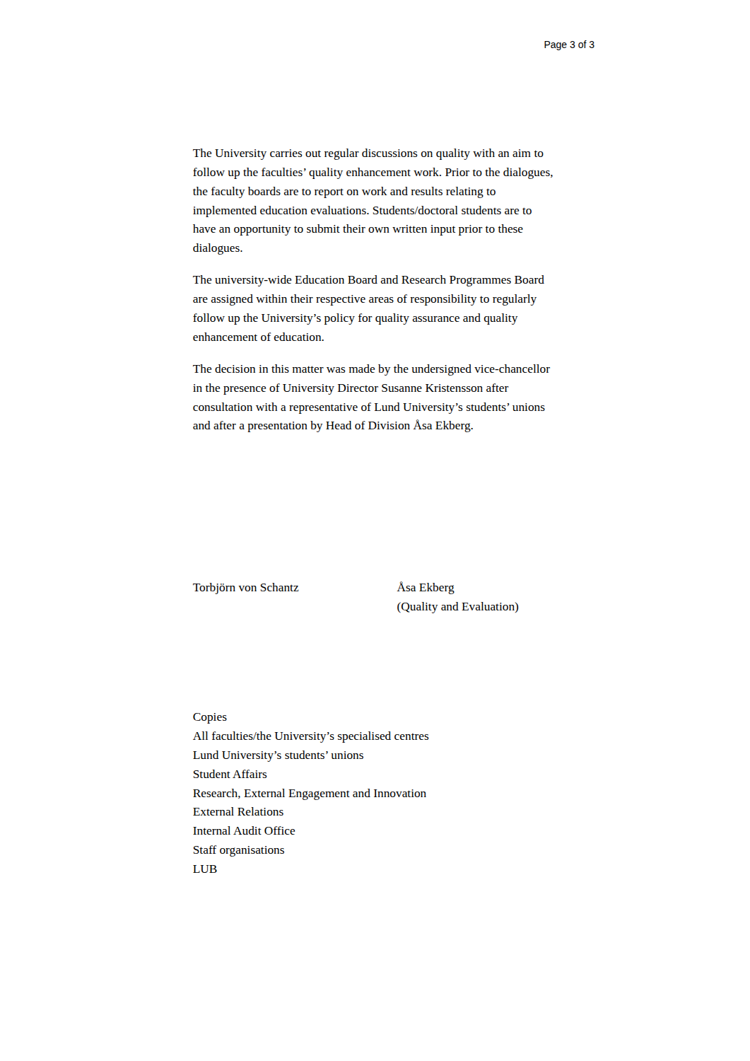Page 3 of 3
The University carries out regular discussions on quality with an aim to follow up the faculties’ quality enhancement work. Prior to the dialogues, the faculty boards are to report on work and results relating to implemented education evaluations. Students/doctoral students are to have an opportunity to submit their own written input prior to these dialogues.
The university-wide Education Board and Research Programmes Board are assigned within their respective areas of responsibility to regularly follow up the University’s policy for quality assurance and quality enhancement of education.
The decision in this matter was made by the undersigned vice-chancellor in the presence of University Director Susanne Kristensson after consultation with a representative of Lund University’s students’ unions and after a presentation by Head of Division Åsa Ekberg.
Torbjörn von Schantz
Åsa Ekberg (Quality and Evaluation)
Copies
All faculties/the University’s specialised centres
Lund University’s students’ unions
Student Affairs
Research, External Engagement and Innovation
External Relations
Internal Audit Office
Staff organisations
LUB